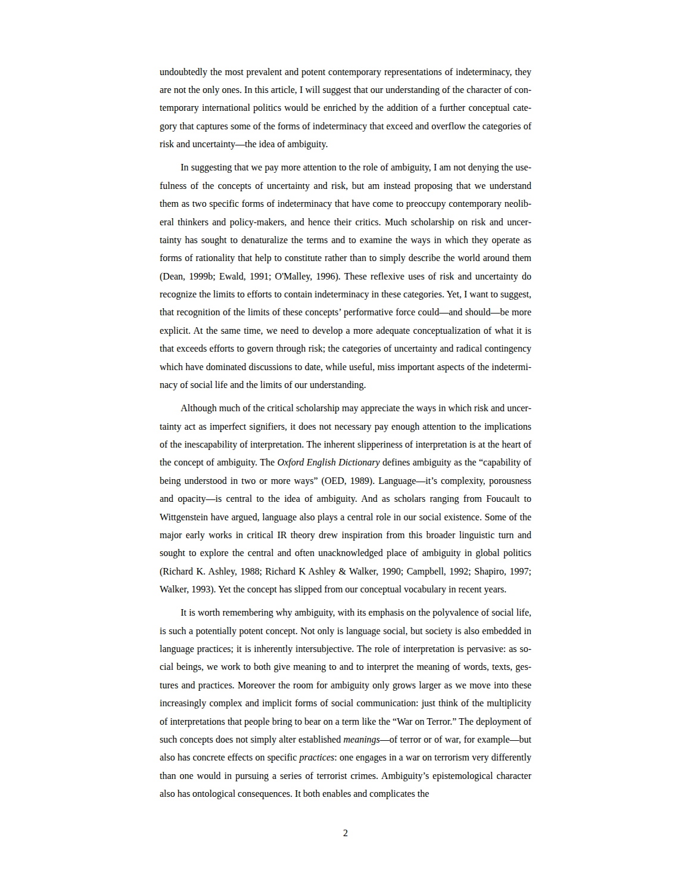undoubtedly the most prevalent and potent contemporary representations of indeterminacy, they are not the only ones. In this article, I will suggest that our understanding of the character of contemporary international politics would be enriched by the addition of a further conceptual category that captures some of the forms of indeterminacy that exceed and overflow the categories of risk and uncertainty—the idea of ambiguity.
In suggesting that we pay more attention to the role of ambiguity, I am not denying the usefulness of the concepts of uncertainty and risk, but am instead proposing that we understand them as two specific forms of indeterminacy that have come to preoccupy contemporary neoliberal thinkers and policy-makers, and hence their critics. Much scholarship on risk and uncertainty has sought to denaturalize the terms and to examine the ways in which they operate as forms of rationality that help to constitute rather than to simply describe the world around them (Dean, 1999b; Ewald, 1991; O'Malley, 1996). These reflexive uses of risk and uncertainty do recognize the limits to efforts to contain indeterminacy in these categories. Yet, I want to suggest, that recognition of the limits of these concepts’ performative force could—and should—be more explicit. At the same time, we need to develop a more adequate conceptualization of what it is that exceeds efforts to govern through risk; the categories of uncertainty and radical contingency which have dominated discussions to date, while useful, miss important aspects of the indeterminacy of social life and the limits of our understanding.
Although much of the critical scholarship may appreciate the ways in which risk and uncertainty act as imperfect signifiers, it does not necessary pay enough attention to the implications of the inescapability of interpretation. The inherent slipperiness of interpretation is at the heart of the concept of ambiguity. The Oxford English Dictionary defines ambiguity as the “capability of being understood in two or more ways” (OED, 1989). Language—it’s complexity, porousness and opacity—is central to the idea of ambiguity. And as scholars ranging from Foucault to Wittgenstein have argued, language also plays a central role in our social existence. Some of the major early works in critical IR theory drew inspiration from this broader linguistic turn and sought to explore the central and often unacknowledged place of ambiguity in global politics (Richard K. Ashley, 1988; Richard K Ashley & Walker, 1990; Campbell, 1992; Shapiro, 1997; Walker, 1993). Yet the concept has slipped from our conceptual vocabulary in recent years.
It is worth remembering why ambiguity, with its emphasis on the polyvalence of social life, is such a potentially potent concept. Not only is language social, but society is also embedded in language practices; it is inherently intersubjective. The role of interpretation is pervasive: as social beings, we work to both give meaning to and to interpret the meaning of words, texts, gestures and practices. Moreover the room for ambiguity only grows larger as we move into these increasingly complex and implicit forms of social communication: just think of the multiplicity of interpretations that people bring to bear on a term like the “War on Terror.” The deployment of such concepts does not simply alter established meanings—of terror or of war, for example—but also has concrete effects on specific practices: one engages in a war on terrorism very differently than one would in pursuing a series of terrorist crimes. Ambiguity’s epistemological character also has ontological consequences. It both enables and complicates the
2